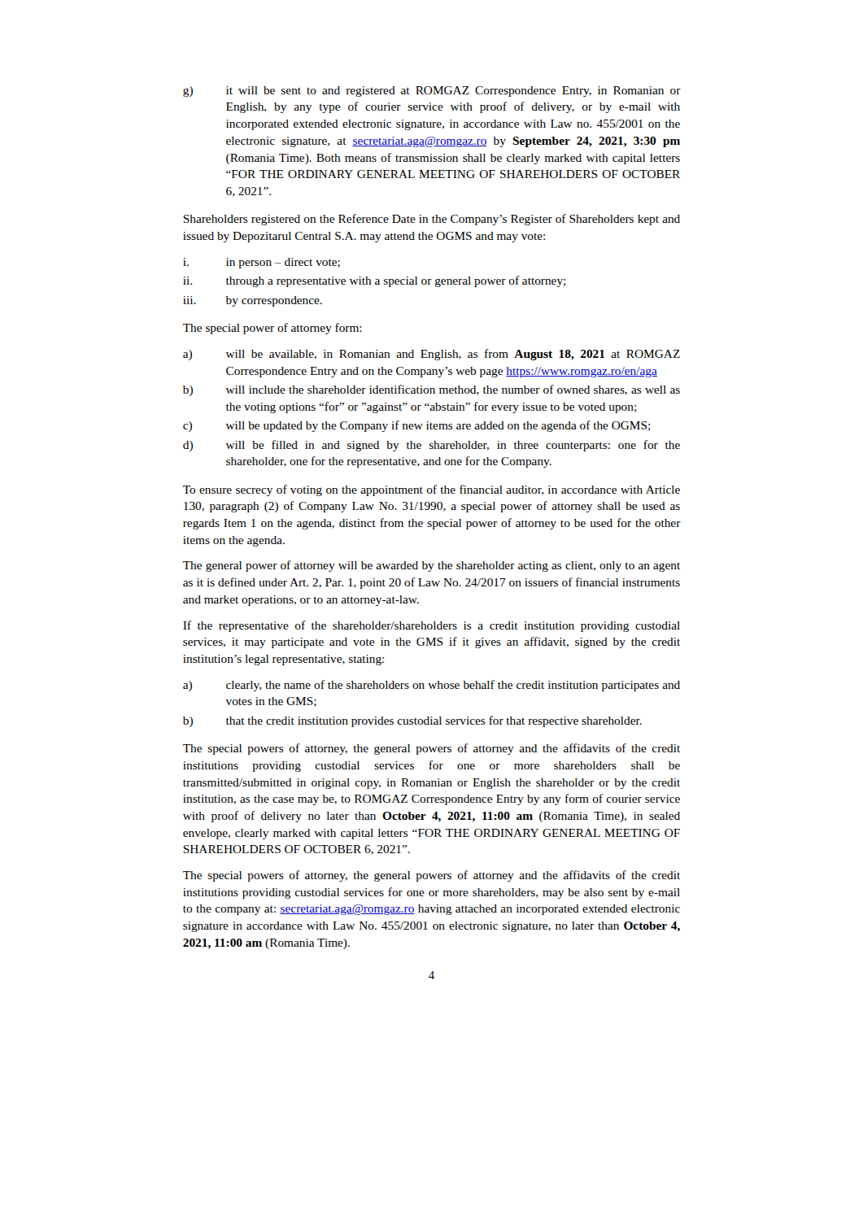| g) | it will be sent to and registered at ROMGAZ Correspondence Entry, in Romanian or English, by any type of courier service with proof of delivery, or by e-mail with incorporated extended electronic signature, in accordance with Law no. 455/2001 on the electronic signature, at secretariat.aga@romgaz.ro by September 24, 2021, 3:30 pm (Romania Time). Both means of transmission shall be clearly marked with capital letters “FOR THE ORDINARY GENERAL MEETING OF SHAREHOLDERS OF OCTOBER 6, 2021”. |
Shareholders registered on the Reference Date in the Company’s Register of Shareholders kept and issued by Depozitarul Central S.A. may attend the OGMS and may vote:
| i. | in person – direct vote; |
| ii. | through a representative with a special or general power of attorney; |
| iii. | by correspondence. |
The special power of attorney form:
| a) | will be available, in Romanian and English, as from August 18, 2021 at ROMGAZ Correspondence Entry and on the Company’s web page https://www.romgaz.ro/en/aga |
| b) | will include the shareholder identification method, the number of owned shares, as well as the voting options “for” or ”against” or “abstain” for every issue to be voted upon; |
| c) | will be updated by the Company if new items are added on the agenda of the OGMS; |
| d) | will be filled in and signed by the shareholder, in three counterparts: one for the shareholder, one for the representative, and one for the Company. |
To ensure secrecy of voting on the appointment of the financial auditor, in accordance with Article 130, paragraph (2) of Company Law No. 31/1990, a special power of attorney shall be used as regards Item 1 on the agenda, distinct from the special power of attorney to be used for the other items on the agenda.
The general power of attorney will be awarded by the shareholder acting as client, only to an agent as it is defined under Art. 2, Par. 1, point 20 of Law No. 24/2017 on issuers of financial instruments and market operations, or to an attorney-at-law.
If the representative of the shareholder/shareholders is a credit institution providing custodial services, it may participate and vote in the GMS if it gives an affidavit, signed by the credit institution’s legal representative, stating:
| a) | clearly, the name of the shareholders on whose behalf the credit institution participates and votes in the GMS; |
| b) | that the credit institution provides custodial services for that respective shareholder. |
The special powers of attorney, the general powers of attorney and the affidavits of the credit institutions providing custodial services for one or more shareholders shall be transmitted/submitted in original copy, in Romanian or English the shareholder or by the credit institution, as the case may be, to ROMGAZ Correspondence Entry by any form of courier service with proof of delivery no later than October 4, 2021, 11:00 am (Romania Time), in sealed envelope, clearly marked with capital letters “FOR THE ORDINARY GENERAL MEETING OF SHAREHOLDERS OF OCTOBER 6, 2021”.
The special powers of attorney, the general powers of attorney and the affidavits of the credit institutions providing custodial services for one or more shareholders, may be also sent by e-mail to the company at: secretariat.aga@romgaz.ro having attached an incorporated extended electronic signature in accordance with Law No. 455/2001 on electronic signature, no later than October 4, 2021, 11:00 am (Romania Time).
4